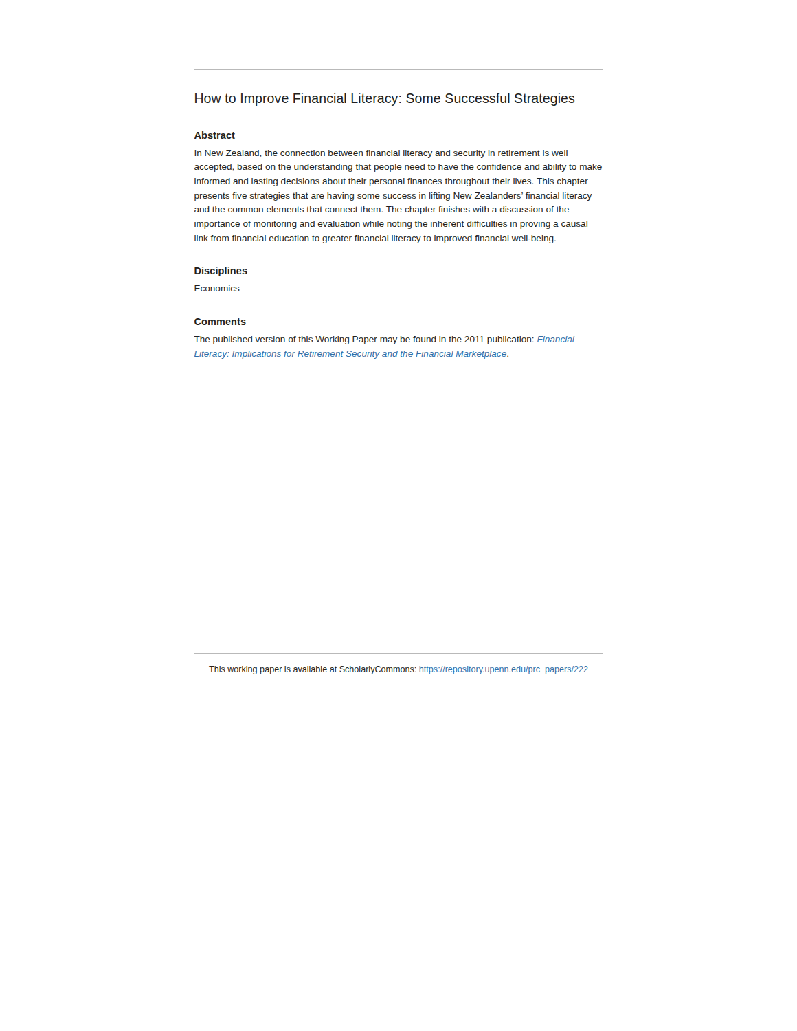How to Improve Financial Literacy: Some Successful Strategies
Abstract
In New Zealand, the connection between financial literacy and security in retirement is well accepted, based on the understanding that people need to have the confidence and ability to make informed and lasting decisions about their personal finances throughout their lives. This chapter presents five strategies that are having some success in lifting New Zealanders’ financial literacy and the common elements that connect them. The chapter finishes with a discussion of the importance of monitoring and evaluation while noting the inherent difficulties in proving a causal link from financial education to greater financial literacy to improved financial well-being.
Disciplines
Economics
Comments
The published version of this Working Paper may be found in the 2011 publication: Financial Literacy: Implications for Retirement Security and the Financial Marketplace.
This working paper is available at ScholarlyCommons: https://repository.upenn.edu/prc_papers/222